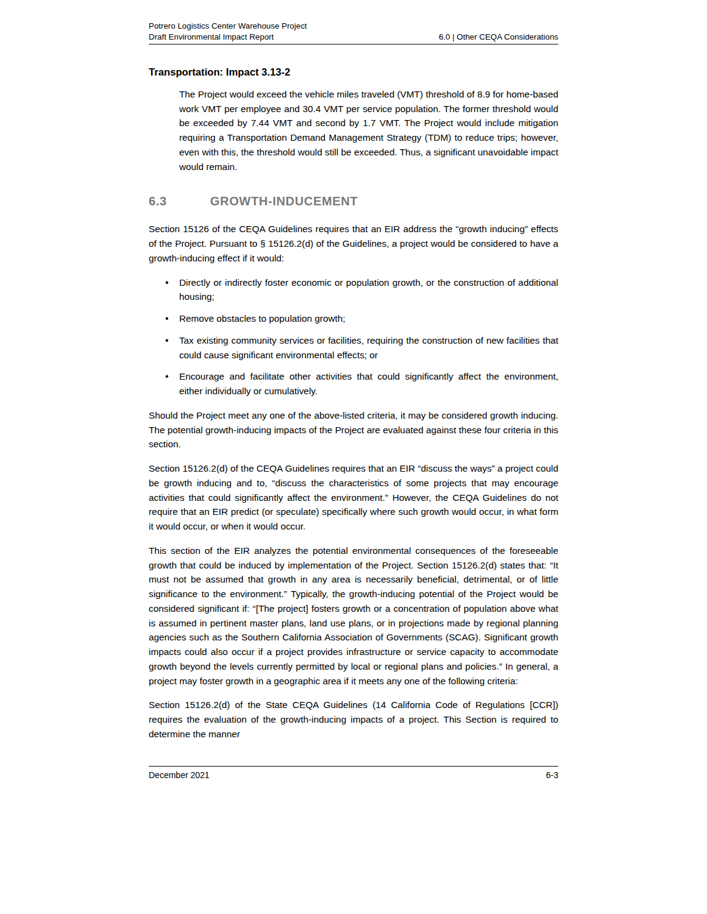Potrero Logistics Center Warehouse Project
Draft Environmental Impact Report
6.0 | Other CEQA Considerations
Transportation: Impact 3.13-2
The Project would exceed the vehicle miles traveled (VMT) threshold of 8.9 for home-based work VMT per employee and 30.4 VMT per service population. The former threshold would be exceeded by 7.44 VMT and second by 1.7 VMT. The Project would include mitigation requiring a Transportation Demand Management Strategy (TDM) to reduce trips; however, even with this, the threshold would still be exceeded. Thus, a significant unavoidable impact would remain.
6.3 GROWTH-INDUCEMENT
Section 15126 of the CEQA Guidelines requires that an EIR address the “growth inducing” effects of the Project. Pursuant to § 15126.2(d) of the Guidelines, a project would be considered to have a growth-inducing effect if it would:
Directly or indirectly foster economic or population growth, or the construction of additional housing;
Remove obstacles to population growth;
Tax existing community services or facilities, requiring the construction of new facilities that could cause significant environmental effects; or
Encourage and facilitate other activities that could significantly affect the environment, either individually or cumulatively.
Should the Project meet any one of the above-listed criteria, it may be considered growth inducing. The potential growth-inducing impacts of the Project are evaluated against these four criteria in this section.
Section 15126.2(d) of the CEQA Guidelines requires that an EIR “discuss the ways” a project could be growth inducing and to, “discuss the characteristics of some projects that may encourage activities that could significantly affect the environment.” However, the CEQA Guidelines do not require that an EIR predict (or speculate) specifically where such growth would occur, in what form it would occur, or when it would occur.
This section of the EIR analyzes the potential environmental consequences of the foreseeable growth that could be induced by implementation of the Project. Section 15126.2(d) states that: “It must not be assumed that growth in any area is necessarily beneficial, detrimental, or of little significance to the environment.” Typically, the growth-inducing potential of the Project would be considered significant if: “[The project] fosters growth or a concentration of population above what is assumed in pertinent master plans, land use plans, or in projections made by regional planning agencies such as the Southern California Association of Governments (SCAG). Significant growth impacts could also occur if a project provides infrastructure or service capacity to accommodate growth beyond the levels currently permitted by local or regional plans and policies.” In general, a project may foster growth in a geographic area if it meets any one of the following criteria:
Section 15126.2(d) of the State CEQA Guidelines (14 California Code of Regulations [CCR]) requires the evaluation of the growth-inducing impacts of a project. This Section is required to determine the manner
December 2021
6-3